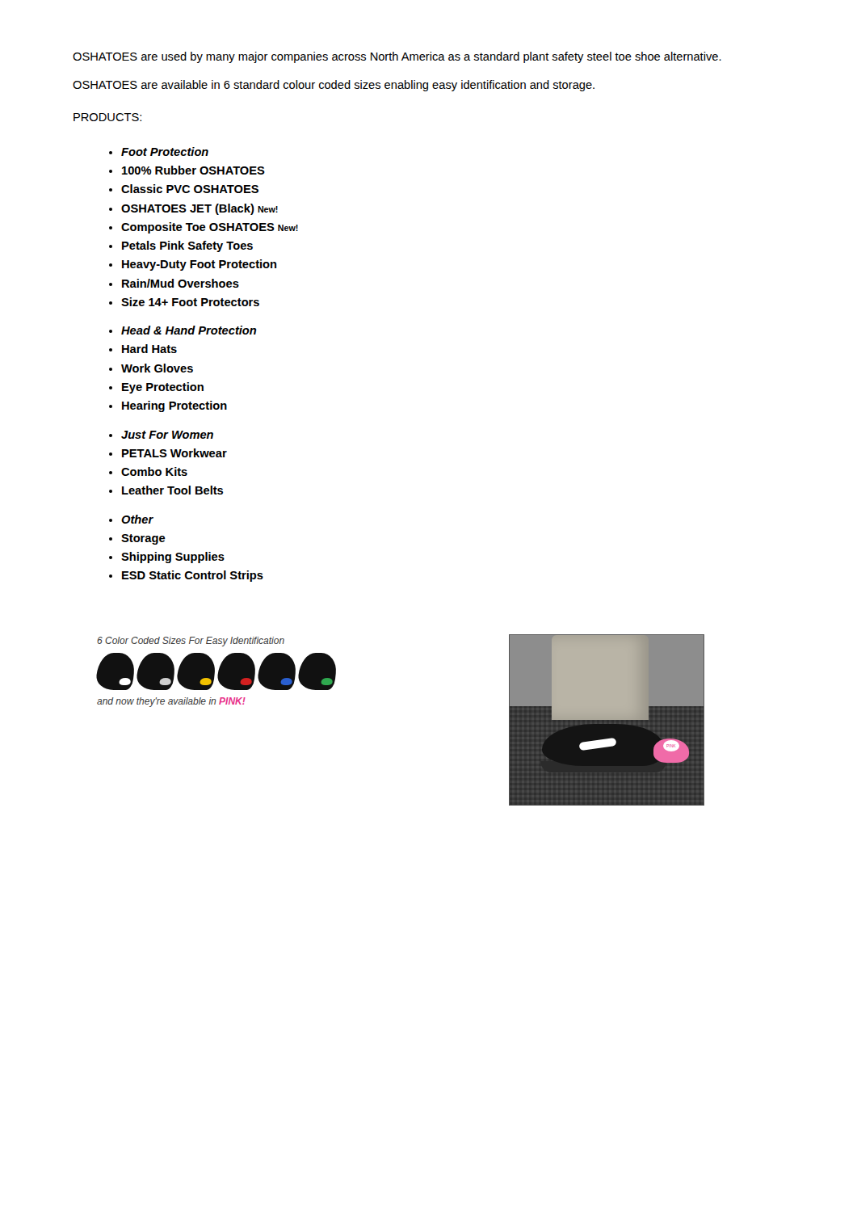OSHATOES are used by many major companies across North America as a standard plant safety steel toe shoe alternative.
OSHATOES are available in 6 standard colour coded sizes enabling easy identification and storage.
PRODUCTS:
Foot Protection
100% Rubber OSHATOES
Classic PVC OSHATOES
OSHATOES JET (Black) New!
Composite Toe OSHATOES New!
Petals Pink Safety Toes
Heavy-Duty Foot Protection
Rain/Mud Overshoes
Size 14+ Foot Protectors
Head & Hand Protection
Hard Hats
Work Gloves
Eye Protection
Hearing Protection
Just For Women
PETALS Workwear
Combo Kits
Leather Tool Belts
Other
Storage
Shipping Supplies
ESD Static Control Strips
| 6 Color Coded Sizes For Easy Identification and now they're available in PINK! | PINK |